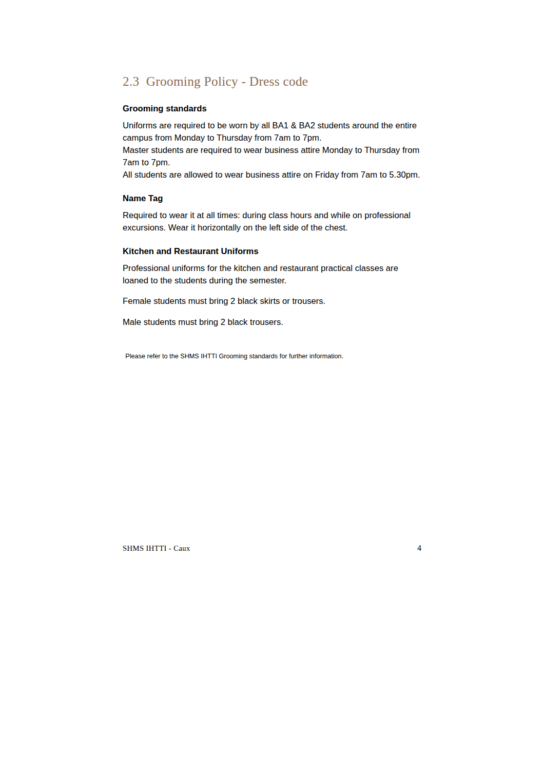2.3 Grooming Policy - Dress code
Grooming standards
Uniforms are required to be worn by all BA1 & BA2 students around the entire campus from Monday to Thursday from 7am to 7pm.
Master students are required to wear business attire Monday to Thursday from 7am to 7pm.
All students are allowed to wear business attire on Friday from 7am to 5.30pm.
Name Tag
Required to wear it at all times: during class hours and while on professional excursions. Wear it horizontally on the left side of the chest.
Kitchen and Restaurant Uniforms
Professional uniforms for the kitchen and restaurant practical classes are loaned to the students during the semester.
Female students must bring 2 black skirts or trousers.
Male students must bring 2 black trousers.
Please refer to the SHMS IHTTI Grooming standards for further information.
SHMS IHTTI - Caux
4